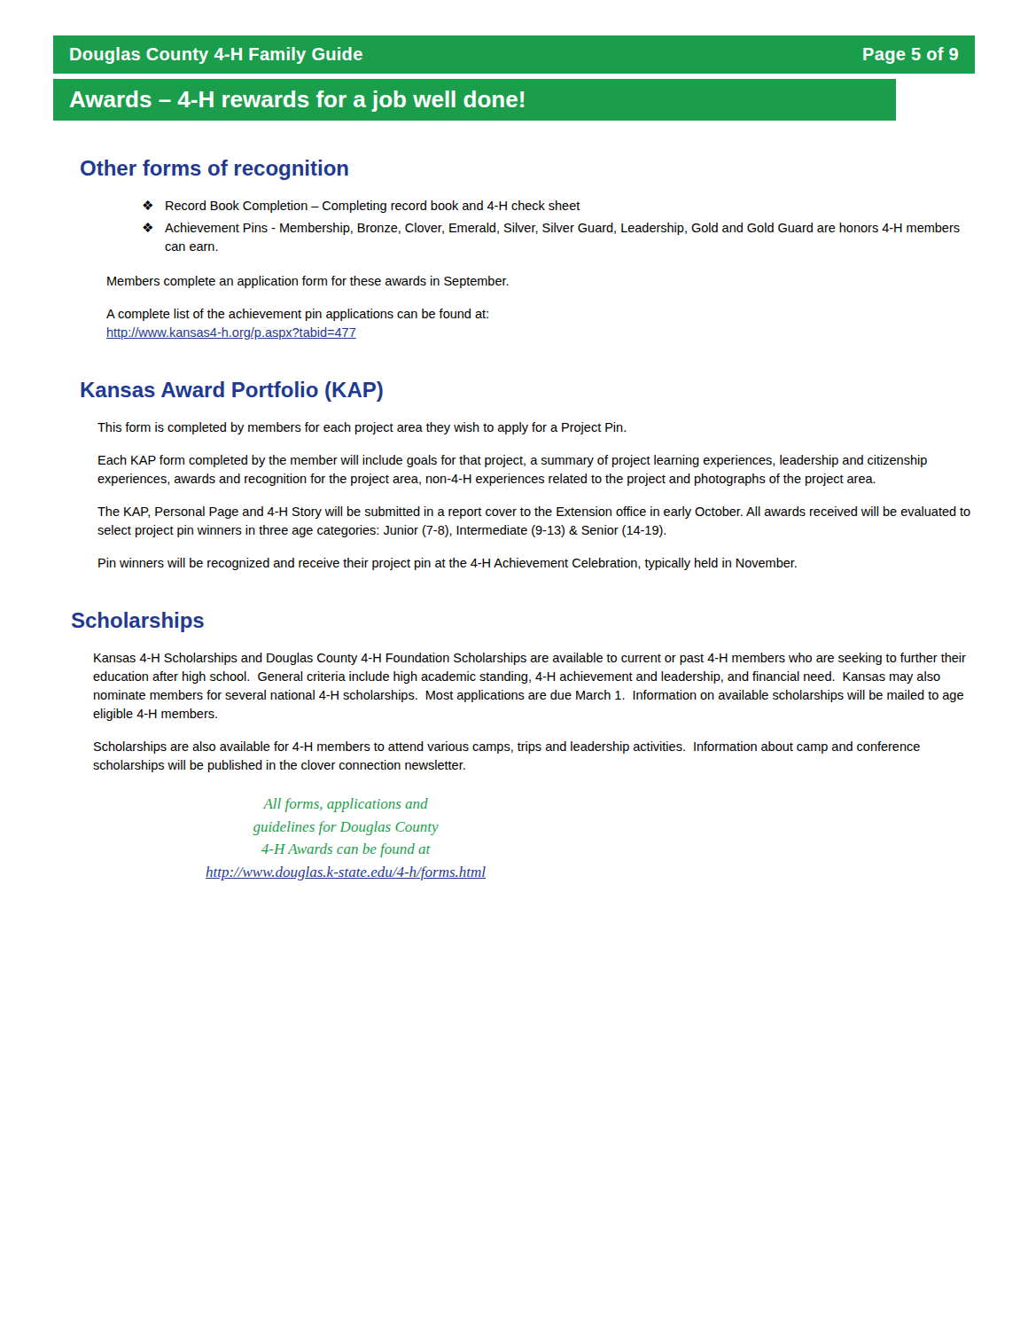Douglas County 4-H Family Guide Page 5 of 9
Awards – 4-H rewards for a job well done!
Other forms of recognition
Record Book Completion – Completing record book and 4-H check sheet
Achievement Pins - Membership, Bronze, Clover, Emerald, Silver, Silver Guard, Leadership, Gold and Gold Guard are honors 4-H members can earn.
Members complete an application form for these awards in September.
A complete list of the achievement pin applications can be found at:
http://www.kansas4-h.org/p.aspx?tabid=477
Kansas Award Portfolio (KAP)
This form is completed by members for each project area they wish to apply for a Project Pin.
Each KAP form completed by the member will include goals for that project, a summary of project learning experiences, leadership and citizenship experiences, awards and recognition for the project area, non-4-H experiences related to the project and photographs of the project area.
The KAP, Personal Page and 4-H Story will be submitted in a report cover to the Extension office in early October. All awards received will be evaluated to select project pin winners in three age categories: Junior (7-8), Intermediate (9-13) & Senior (14-19).
Pin winners will be recognized and receive their project pin at the 4-H Achievement Celebration, typically held in November.
Scholarships
Kansas 4-H Scholarships and Douglas County 4-H Foundation Scholarships are available to current or past 4-H members who are seeking to further their education after high school. General criteria include high academic standing, 4-H achievement and leadership, and financial need. Kansas may also nominate members for several national 4-H scholarships. Most applications are due March 1. Information on available scholarships will be mailed to age eligible 4-H members.
Scholarships are also available for 4-H members to attend various camps, trips and leadership activities. Information about camp and conference scholarships will be published in the clover connection newsletter.
All forms, applications and
guidelines for Douglas County
4-H Awards can be found at
http://www.douglas.k-state.edu/4-h/forms.html